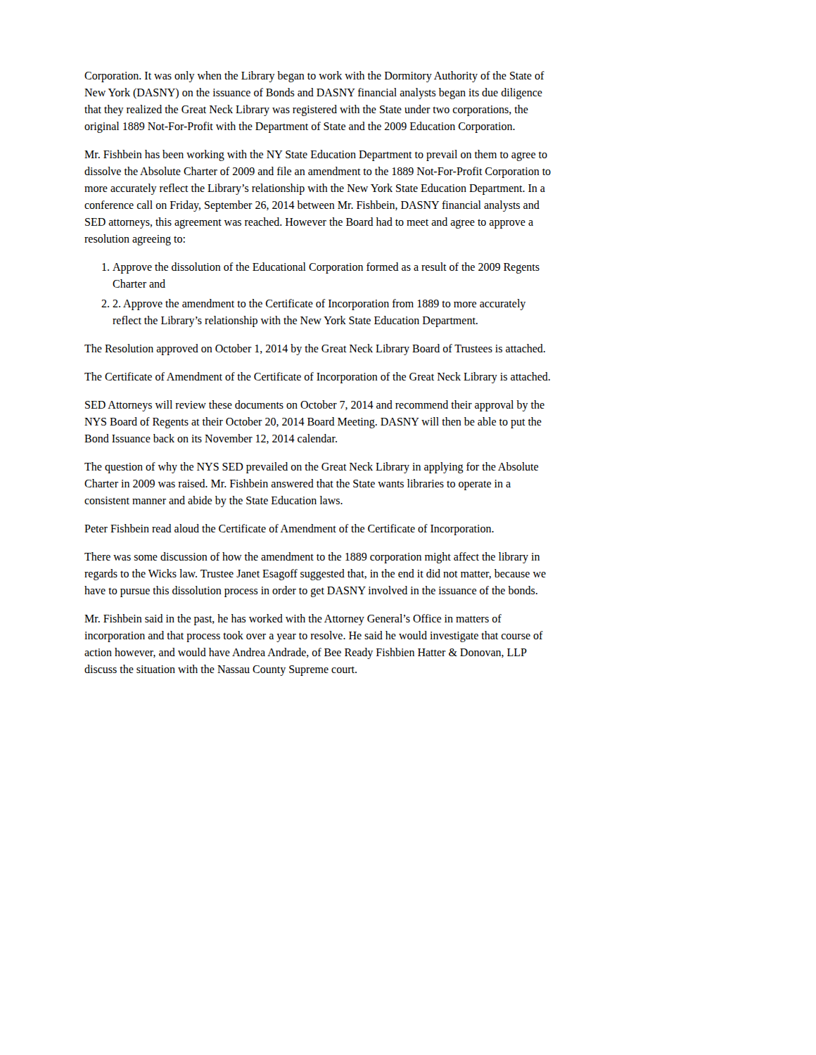Corporation. It was only when the Library began to work with the Dormitory Authority of the State of New York (DASNY) on the issuance of Bonds and DASNY financial analysts began its due diligence that they realized the Great Neck Library was registered with the State under two corporations, the original 1889 Not-For-Profit with the Department of State and the 2009 Education Corporation.
Mr. Fishbein has been working with the NY State Education Department to prevail on them to agree to dissolve the Absolute Charter of 2009 and file an amendment to the 1889 Not-For-Profit Corporation to more accurately reflect the Library’s relationship with the New York State Education Department. In a conference call on Friday, September 26, 2014 between Mr. Fishbein, DASNY financial analysts and SED attorneys, this agreement was reached. However the Board had to meet and agree to approve a resolution agreeing to:
Approve the dissolution of the Educational Corporation formed as a result of the 2009 Regents Charter and
2. Approve the amendment to the Certificate of Incorporation from 1889 to more accurately reflect the Library’s relationship with the New York State Education Department.
The Resolution approved on October 1, 2014 by the Great Neck Library Board of Trustees is attached.
The Certificate of Amendment of the Certificate of Incorporation of the Great Neck Library is attached.
SED Attorneys will review these documents on October 7, 2014 and recommend their approval by the NYS Board of Regents at their October 20, 2014 Board Meeting. DASNY will then be able to put the Bond Issuance back on its November 12, 2014 calendar.
The question of why the NYS SED prevailed on the Great Neck Library in applying for the Absolute Charter in 2009 was raised. Mr. Fishbein answered that the State wants libraries to operate in a consistent manner and abide by the State Education laws.
Peter Fishbein read aloud the Certificate of Amendment of the Certificate of Incorporation.
There was some discussion of how the amendment to the 1889 corporation might affect the library in regards to the Wicks law. Trustee Janet Esagoff suggested that, in the end it did not matter, because we have to pursue this dissolution process in order to get DASNY involved in the issuance of the bonds.
Mr. Fishbein said in the past, he has worked with the Attorney General’s Office in matters of incorporation and that process took over a year to resolve. He said he would investigate that course of action however, and would have Andrea Andrade, of Bee Ready Fishbien Hatter & Donovan, LLP discuss the situation with the Nassau County Supreme court.